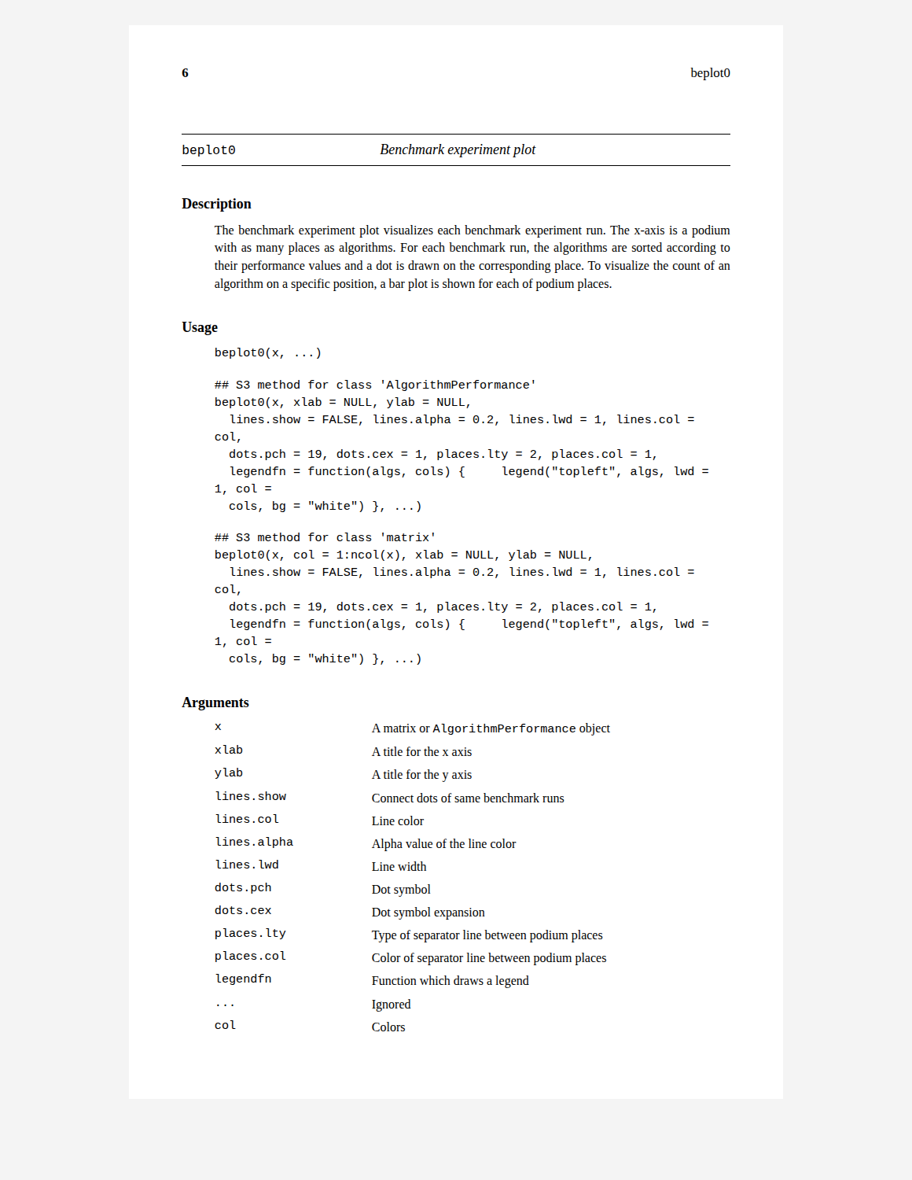6 beplot0
beplot0 Benchmark experiment plot
Description
The benchmark experiment plot visualizes each benchmark experiment run. The x-axis is a podium with as many places as algorithms. For each benchmark run, the algorithms are sorted according to their performance values and a dot is drawn on the corresponding place. To visualize the count of an algorithm on a specific position, a bar plot is shown for each of podium places.
Usage
beplot0(x, ...)
## S3 method for class 'AlgorithmPerformance'
beplot0(x, xlab = NULL, ylab = NULL,
  lines.show = FALSE, lines.alpha = 0.2, lines.lwd = 1, lines.col = col,
  dots.pch = 19, dots.cex = 1, places.lty = 2, places.col = 1,
  legendfn = function(algs, cols) {     legend("topleft", algs, lwd = 1, col =
  cols, bg = "white") }, ...)
## S3 method for class 'matrix'
beplot0(x, col = 1:ncol(x), xlab = NULL, ylab = NULL,
  lines.show = FALSE, lines.alpha = 0.2, lines.lwd = 1, lines.col = col,
  dots.pch = 19, dots.cex = 1, places.lty = 2, places.col = 1,
  legendfn = function(algs, cols) {     legend("topleft", algs, lwd = 1, col =
  cols, bg = "white") }, ...)
Arguments
x
A matrix or AlgorithmPerformance object
xlab
A title for the x axis
ylab
A title for the y axis
lines.show
Connect dots of same benchmark runs
lines.col
Line color
lines.alpha
Alpha value of the line color
lines.lwd
Line width
dots.pch
Dot symbol
dots.cex
Dot symbol expansion
places.lty
Type of separator line between podium places
places.col
Color of separator line between podium places
legendfn
Function which draws a legend
...
Ignored
col
Colors